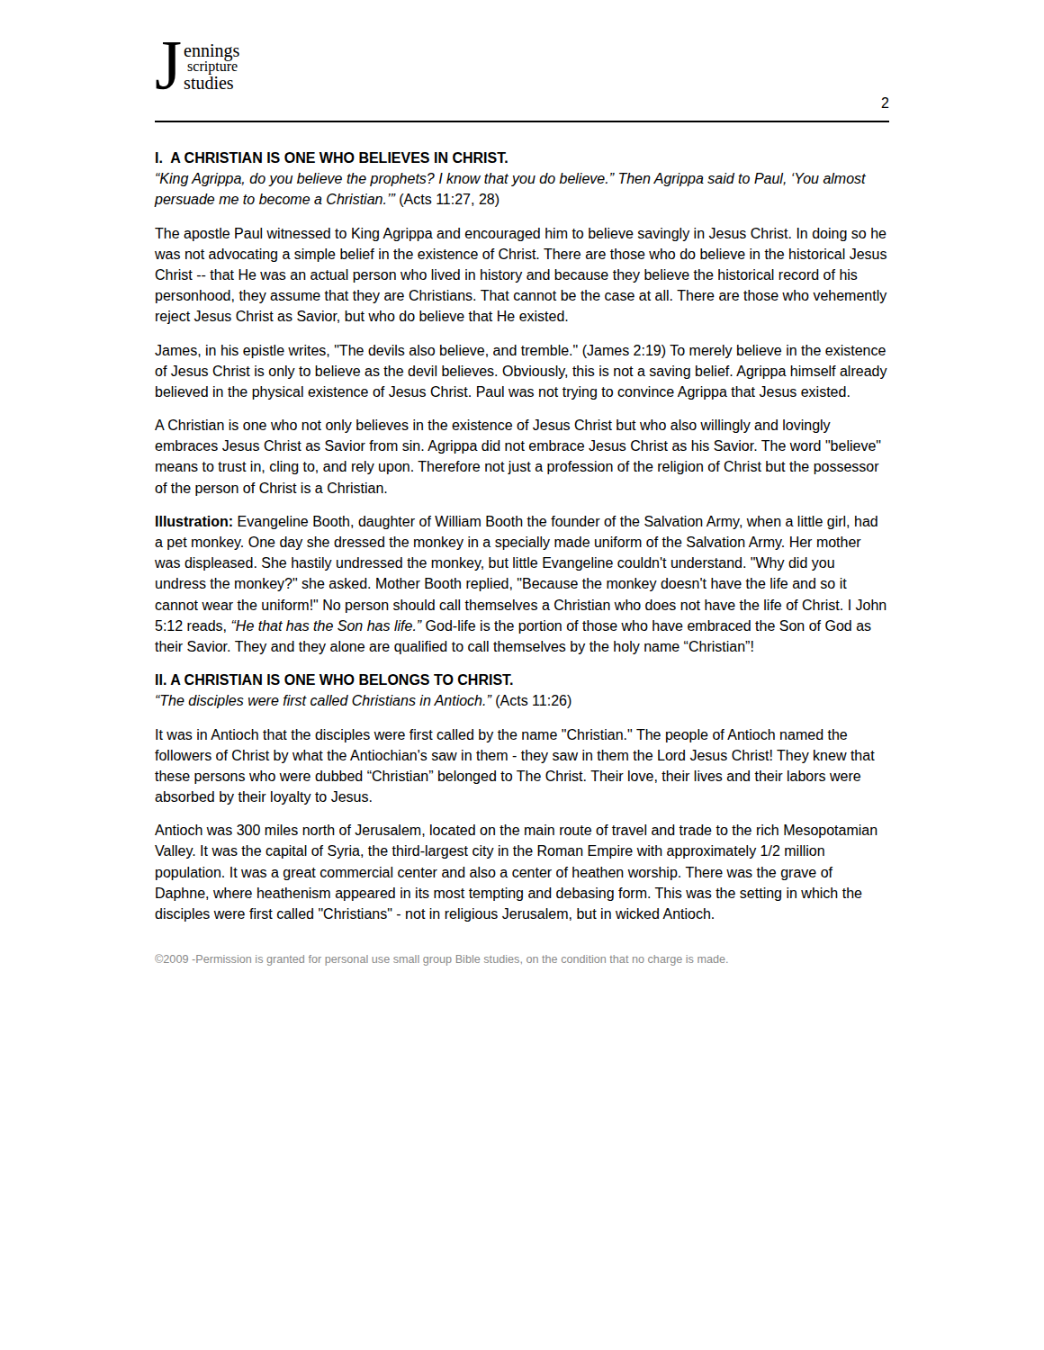J ennings scripture studies
2
I. A Christian is one who believes in Christ.
“King Agrippa, do you believe the prophets? I know that you do believe.” Then Agrippa said to Paul, ‘You almost persuade me to become a Christian.’” (Acts 11:27, 28)
The apostle Paul witnessed to King Agrippa and encouraged him to believe savingly in Jesus Christ. In doing so he was not advocating a simple belief in the existence of Christ. There are those who do believe in the historical Jesus Christ -- that He was an actual person who lived in history and because they believe the historical record of his personhood, they assume that they are Christians. That cannot be the case at all. There are those who vehemently reject Jesus Christ as Savior, but who do believe that He existed.
James, in his epistle writes, "The devils also believe, and tremble." (James 2:19) To merely believe in the existence of Jesus Christ is only to believe as the devil believes. Obviously, this is not a saving belief. Agrippa himself already believed in the physical existence of Jesus Christ. Paul was not trying to convince Agrippa that Jesus existed.
A Christian is one who not only believes in the existence of Jesus Christ but who also willingly and lovingly embraces Jesus Christ as Savior from sin. Agrippa did not embrace Jesus Christ as his Savior. The word "believe" means to trust in, cling to, and rely upon. Therefore not just a profession of the religion of Christ but the possessor of the person of Christ is a Christian.
Illustration: Evangeline Booth, daughter of William Booth the founder of the Salvation Army, when a little girl, had a pet monkey. One day she dressed the monkey in a specially made uniform of the Salvation Army. Her mother was displeased. She hastily undressed the monkey, but little Evangeline couldn't understand. "Why did you undress the monkey?" she asked. Mother Booth replied, "Because the monkey doesn't have the life and so it cannot wear the uniform!" No person should call themselves a Christian who does not have the life of Christ. I John 5:12 reads, “He that has the Son has life.” God-life is the portion of those who have embraced the Son of God as their Savior. They and they alone are qualified to call themselves by the holy name “Christian”!
II. A Christian is one who belongs to Christ.
“The disciples were first called Christians in Antioch.” (Acts 11:26)
It was in Antioch that the disciples were first called by the name "Christian." The people of Antioch named the followers of Christ by what the Antiochian's saw in them - they saw in them the Lord Jesus Christ! They knew that these persons who were dubbed “Christian” belonged to The Christ. Their love, their lives and their labors were absorbed by their loyalty to Jesus.
Antioch was 300 miles north of Jerusalem, located on the main route of travel and trade to the rich Mesopotamian Valley. It was the capital of Syria, the third-largest city in the Roman Empire with approximately 1/2 million population. It was a great commercial center and also a center of heathen worship. There was the grave of Daphne, where heathenism appeared in its most tempting and debasing form. This was the setting in which the disciples were first called "Christians" - not in religious Jerusalem, but in wicked Antioch.
©2009 -Permission is granted for personal use small group Bible studies, on the condition that no charge is made.